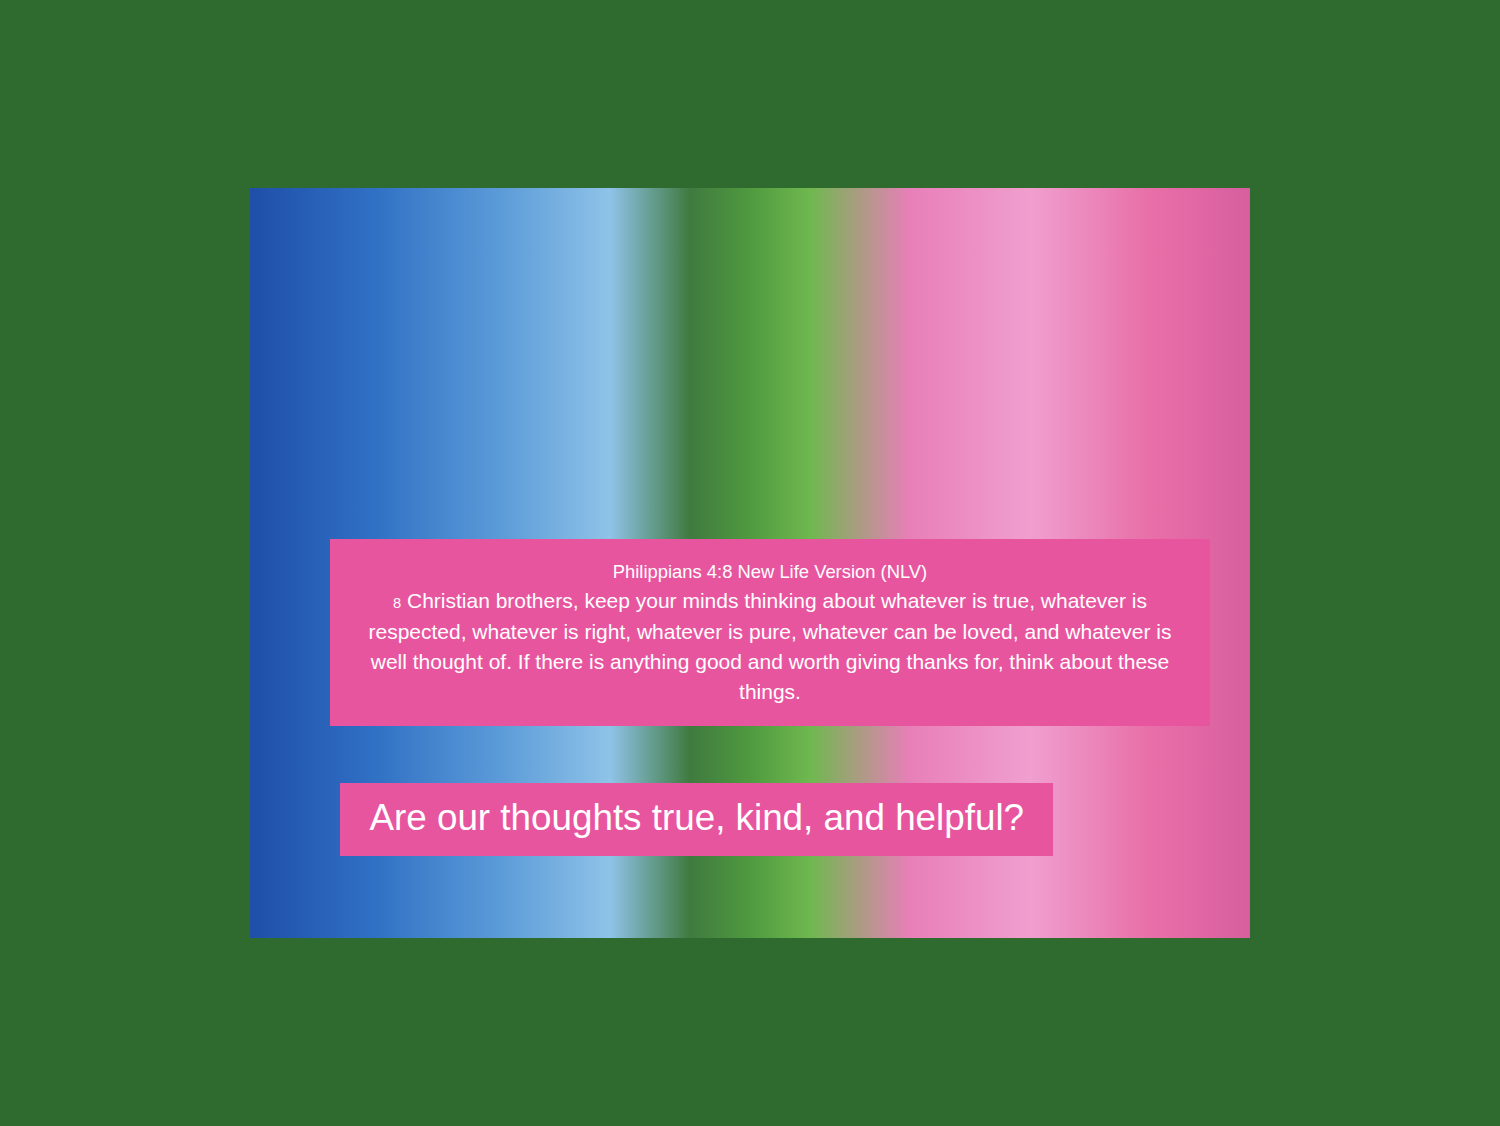Philippians 4:8 New Life Version (NLV)
8 Christian brothers, keep your minds thinking about whatever is true, whatever is respected, whatever is right, whatever is pure, whatever can be loved, and whatever is well thought of. If there is anything good and worth giving thanks for, think about these things.
Are our thoughts true, kind, and helpful?